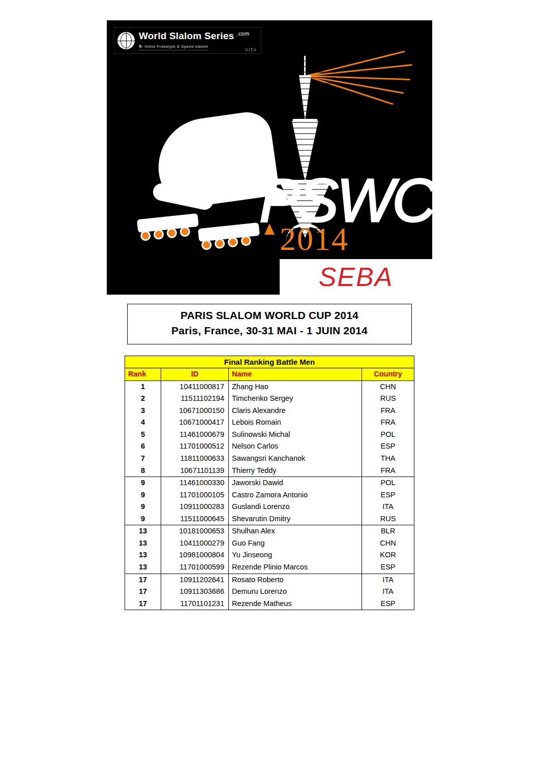World Slalom Series .com
⛷Inline Freestyle & Speed slalom
VITA
PSWC2014
SEBA
PARIS SLALOM WORLD CUP 2014
Paris, France, 30-31 MAI - 1 JUIN 2014
Final Ranking Battle Men
| Rank | ID | Name | Country |
| --- | --- | --- | --- |
| 1 | 10411000817 | Zhang Hao | CHN |
| 2 | 11511102194 | Timchenko Sergey | RUS |
| 3 | 10671000150 | Claris Alexandre | FRA |
| 4 | 10671000417 | Lebois Romain | FRA |
| 5 | 11461000679 | Sulinowski Michal | POL |
| 6 | 11701000512 | Nelson Carlos | ESP |
| 7 | 11811000633 | Sawangsri Kanchanok | THA |
| 8 | 10671101139 | Thierry Teddy | FRA |
| 9 | 11461000330 | Jaworski Dawid | POL |
| 9 | 11701000105 | Castro Zamora Antonio | ESP |
| 9 | 10911000283 | Guslandi Lorenzo | ITA |
| 9 | 11511000645 | Shevarutin Dmitry | RUS |
| 13 | 10181000653 | Shulhan Alex | BLR |
| 13 | 10411000279 | Guo Fang | CHN |
| 13 | 10981000804 | Yu Jinseong | KOR |
| 13 | 11701000599 | Rezende Plinio Marcos | ESP |
| 17 | 10911202641 | Rosato Roberto | ITA |
| 17 | 10911303686 | Demuru Lorenzo | ITA |
| 17 | 11701101231 | Rezende Matheus | ESP |